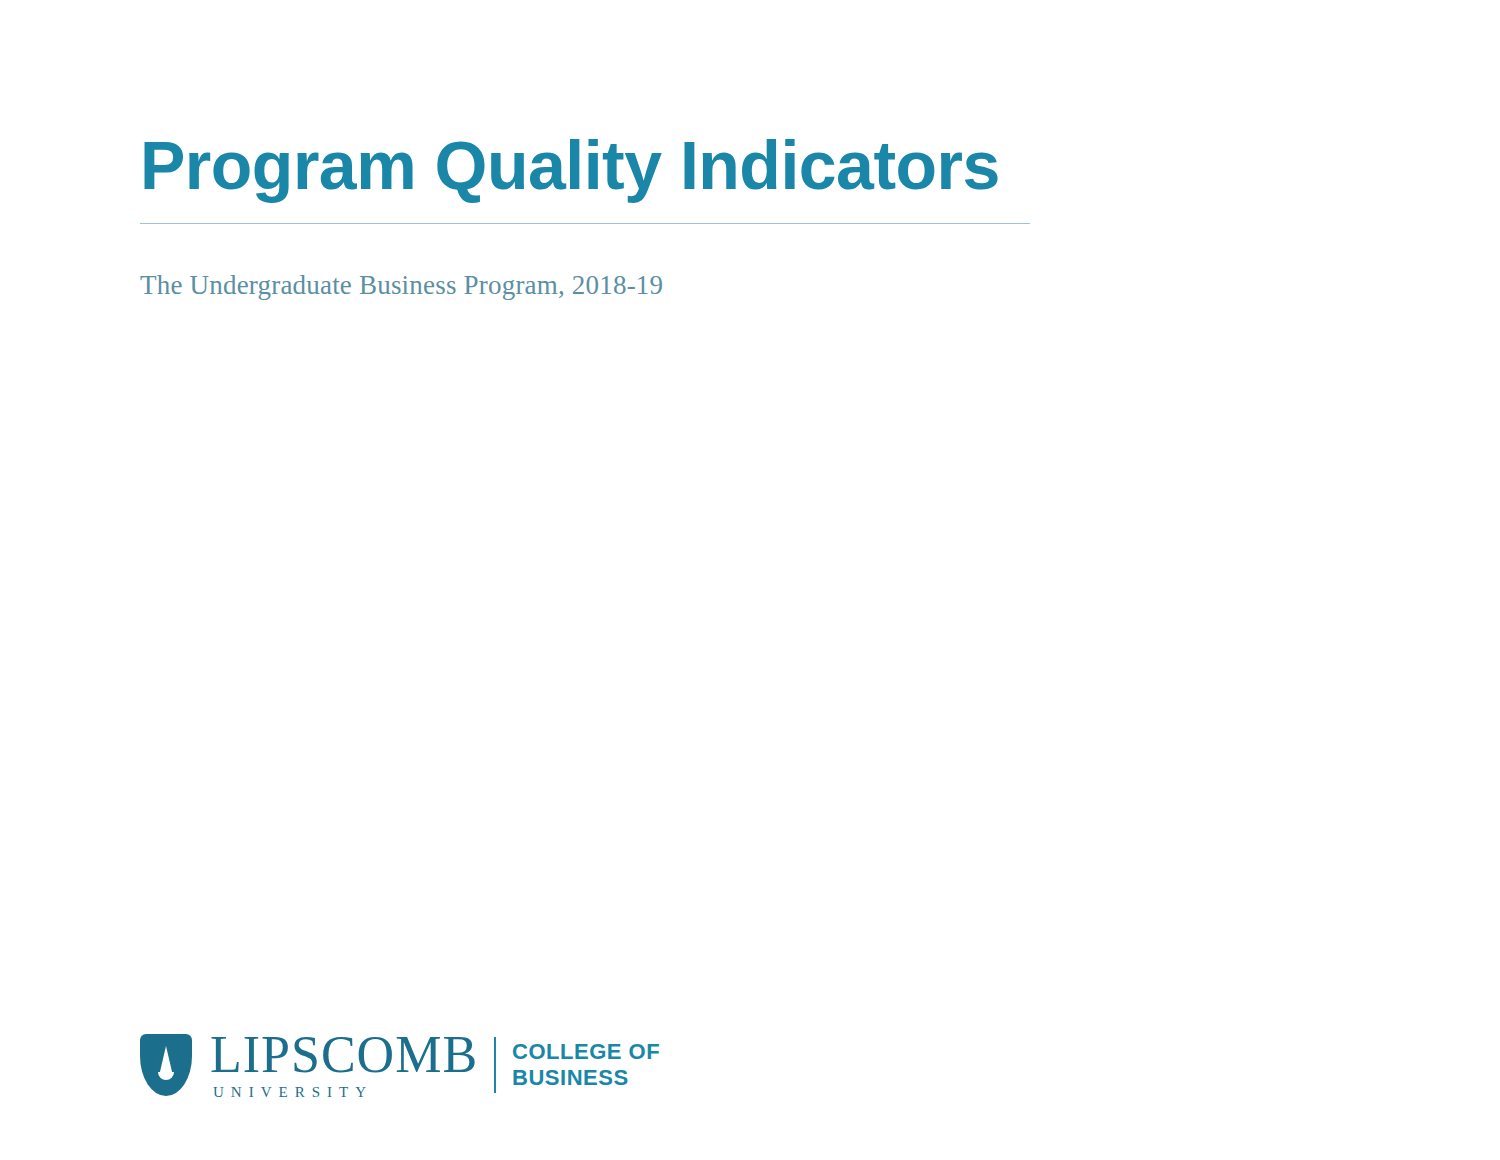Program Quality Indicators
The Undergraduate Business Program, 2018-19
LIPSCOMB UNIVERSITY
COLLEGE OF
BUSINESS